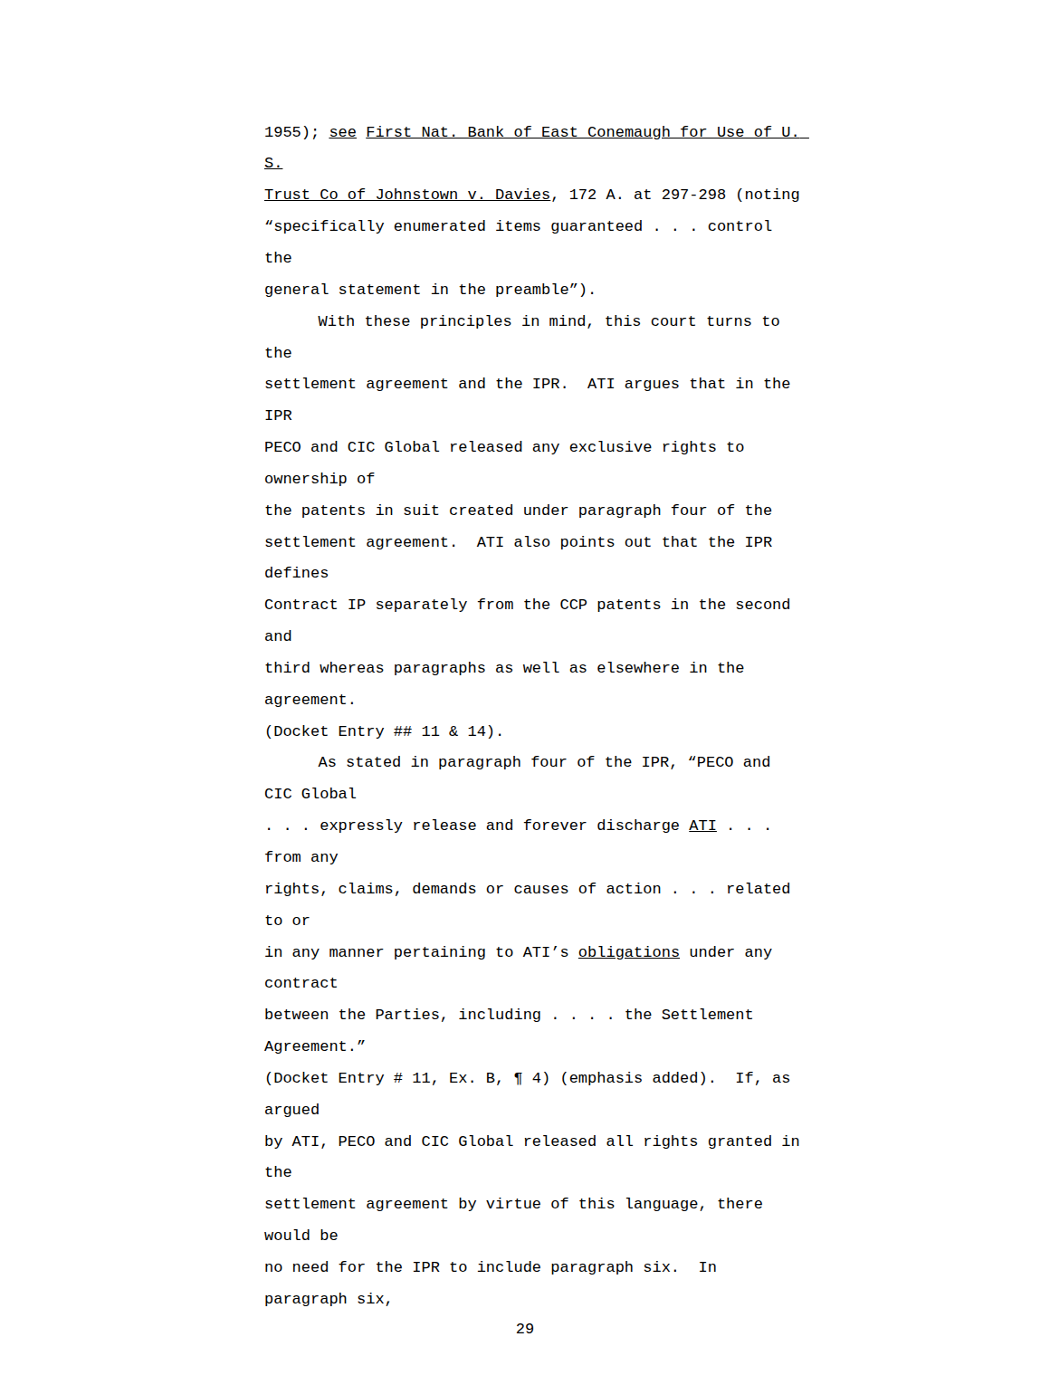1955); see First Nat. Bank of East Conemaugh for Use of U. S.
Trust Co of Johnstown v. Davies, 172 A. at 297-298 (noting
“specifically enumerated items guaranteed . . . control the
general statement in the preamble”).
With these principles in mind, this court turns to the
settlement agreement and the IPR. ATI argues that in the IPR
PECO and CIC Global released any exclusive rights to ownership of
the patents in suit created under paragraph four of the
settlement agreement. ATI also points out that the IPR defines
Contract IP separately from the CCP patents in the second and
third whereas paragraphs as well as elsewhere in the agreement.
(Docket Entry ## 11 & 14).
As stated in paragraph four of the IPR, “PECO and CIC Global
. . . expressly release and forever discharge ATI . . . from any
rights, claims, demands or causes of action . . . related to or
in any manner pertaining to ATI’s obligations under any contract
between the Parties, including . . . . the Settlement Agreement.”
(Docket Entry # 11, Ex. B, ¶ 4) (emphasis added). If, as argued
by ATI, PECO and CIC Global released all rights granted in the
settlement agreement by virtue of this language, there would be
no need for the IPR to include paragraph six. In paragraph six,
29